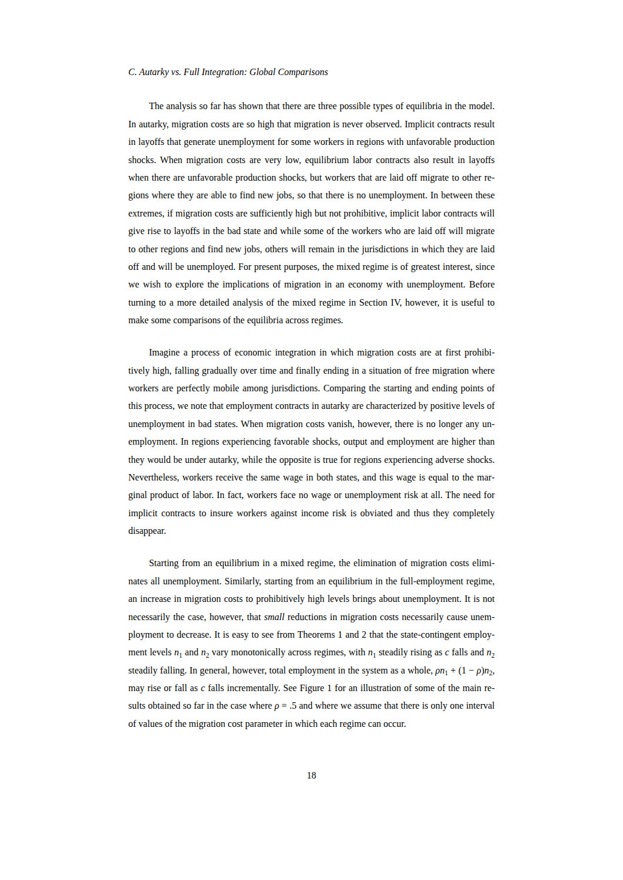C. Autarky vs. Full Integration: Global Comparisons
The analysis so far has shown that there are three possible types of equilibria in the model. In autarky, migration costs are so high that migration is never observed. Implicit contracts result in layoffs that generate unemployment for some workers in regions with unfavorable production shocks. When migration costs are very low, equilibrium labor contracts also result in layoffs when there are unfavorable production shocks, but workers that are laid off migrate to other regions where they are able to find new jobs, so that there is no unemployment. In between these extremes, if migration costs are sufficiently high but not prohibitive, implicit labor contracts will give rise to layoffs in the bad state and while some of the workers who are laid off will migrate to other regions and find new jobs, others will remain in the jurisdictions in which they are laid off and will be unemployed. For present purposes, the mixed regime is of greatest interest, since we wish to explore the implications of migration in an economy with unemployment. Before turning to a more detailed analysis of the mixed regime in Section IV, however, it is useful to make some comparisons of the equilibria across regimes.
Imagine a process of economic integration in which migration costs are at first prohibitively high, falling gradually over time and finally ending in a situation of free migration where workers are perfectly mobile among jurisdictions. Comparing the starting and ending points of this process, we note that employment contracts in autarky are characterized by positive levels of unemployment in bad states. When migration costs vanish, however, there is no longer any unemployment. In regions experiencing favorable shocks, output and employment are higher than they would be under autarky, while the opposite is true for regions experiencing adverse shocks. Nevertheless, workers receive the same wage in both states, and this wage is equal to the marginal product of labor. In fact, workers face no wage or unemployment risk at all. The need for implicit contracts to insure workers against income risk is obviated and thus they completely disappear.
Starting from an equilibrium in a mixed regime, the elimination of migration costs eliminates all unemployment. Similarly, starting from an equilibrium in the full-employment regime, an increase in migration costs to prohibitively high levels brings about unemployment. It is not necessarily the case, however, that small reductions in migration costs necessarily cause unemployment to decrease. It is easy to see from Theorems 1 and 2 that the state-contingent employment levels n1 and n2 vary monotonically across regimes, with n1 steadily rising as c falls and n2 steadily falling. In general, however, total employment in the system as a whole, ρn1 + (1 − ρ)n2, may rise or fall as c falls incrementally. See Figure 1 for an illustration of some of the main results obtained so far in the case where ρ = .5 and where we assume that there is only one interval of values of the migration cost parameter in which each regime can occur.
18